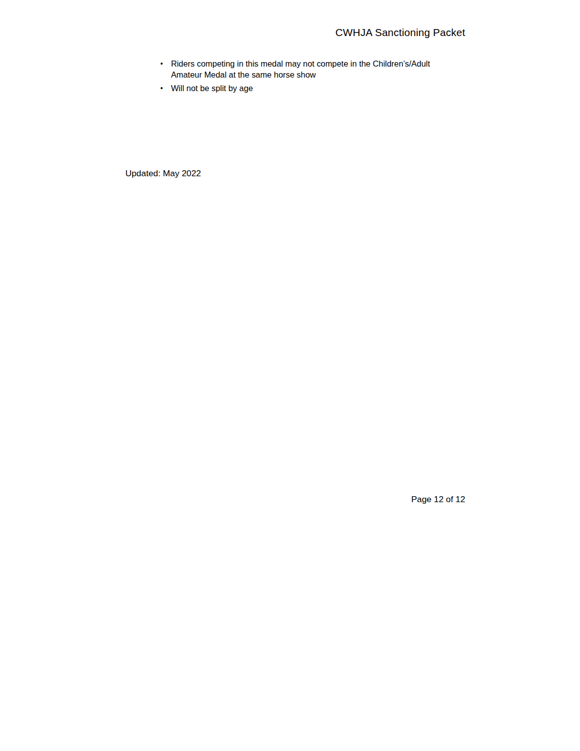CWHJA Sanctioning Packet
Riders competing in this medal may not compete in the Children’s/Adult Amateur Medal at the same horse show
Will not be split by age
Updated: May 2022
Page 12 of 12